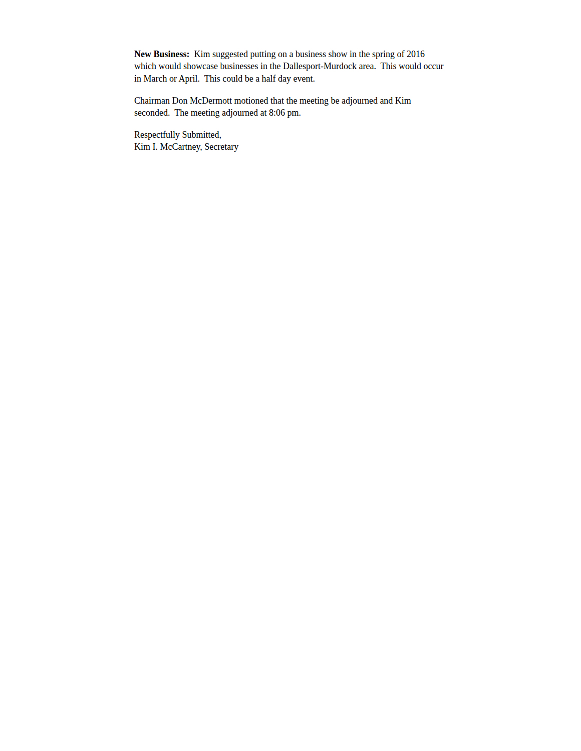New Business: Kim suggested putting on a business show in the spring of 2016 which would showcase businesses in the Dallesport-Murdock area. This would occur in March or April. This could be a half day event.
Chairman Don McDermott motioned that the meeting be adjourned and Kim seconded. The meeting adjourned at 8:06 pm.
Respectfully Submitted,
Kim I. McCartney, Secretary